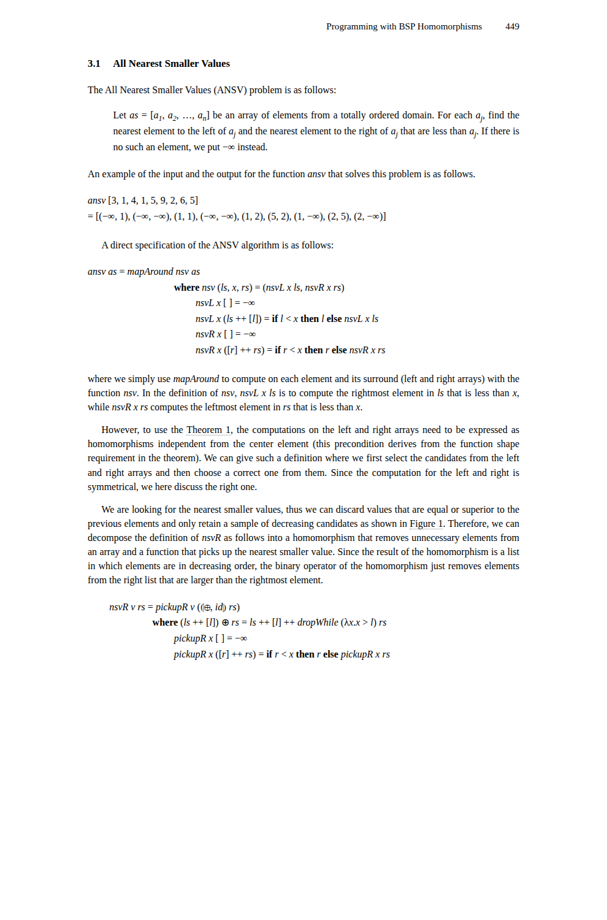Programming with BSP Homomorphisms449
3.1 All Nearest Smaller Values
The All Nearest Smaller Values (ANSV) problem is as follows:
Let as = [a1, a2, …, an] be an array of elements from a totally ordered domain. For each aj, find the nearest element to the left of aj and the nearest element to the right of aj that are less than aj. If there is no such an element, we put −∞ instead.
An example of the input and the output for the function ansv that solves this problem is as follows.
ansv [3, 1, 4, 1, 5, 9, 2, 6, 5]
= [(−∞, 1), (−∞, −∞), (1, 1), (−∞, −∞), (1, 2), (5, 2), (1, −∞), (2, 5), (2, −∞)]
A direct specification of the ANSV algorithm is as follows:
ansv as = mapAround nsv as
where nsv (ls, x, rs) = (nsvL x ls, nsvR x rs)
nsvL x [ ] = −∞
nsvL x (ls ++ [l]) = if l < x then l else nsvL x ls
nsvR x [ ] = −∞
nsvR x ([r] ++ rs) = if r < x then r else nsvR x rs
where we simply use mapAround to compute on each element and its surround (left and right arrays) with the function nsv. In the definition of nsv, nsvL x ls is to compute the rightmost element in ls that is less than x, while nsvR x rs computes the leftmost element in rs that is less than x.
However, to use the Theorem 1, the computations on the left and right arrays need to be expressed as homomorphisms independent from the center element (this precondition derives from the function shape requirement in the theorem). We can give such a definition where we first select the candidates from the left and right arrays and then choose a correct one from them. Since the computation for the left and right is symmetrical, we here discuss the right one.
We are looking for the nearest smaller values, thus we can discard values that are equal or superior to the previous elements and only retain a sample of decreasing candidates as shown in Figure 1. Therefore, we can decompose the definition of nsvR as follows into a homomorphism that removes unnecessary elements from an array and a function that picks up the nearest smaller value. Since the result of the homomorphism is a list in which elements are in decreasing order, the binary operator of the homomorphism just removes elements from the right list that are larger than the rightmost element.
nsvR v rs = pickupR v (⦇⊕, id⦈ rs)
where (ls ++ [l]) ⊕ rs = ls ++ [l] ++ dropWhile (λx. x > l) rs
pickupR x [ ] = −∞
pickupR x ([r] ++ rs) = if r < x then r else pickupR x rs